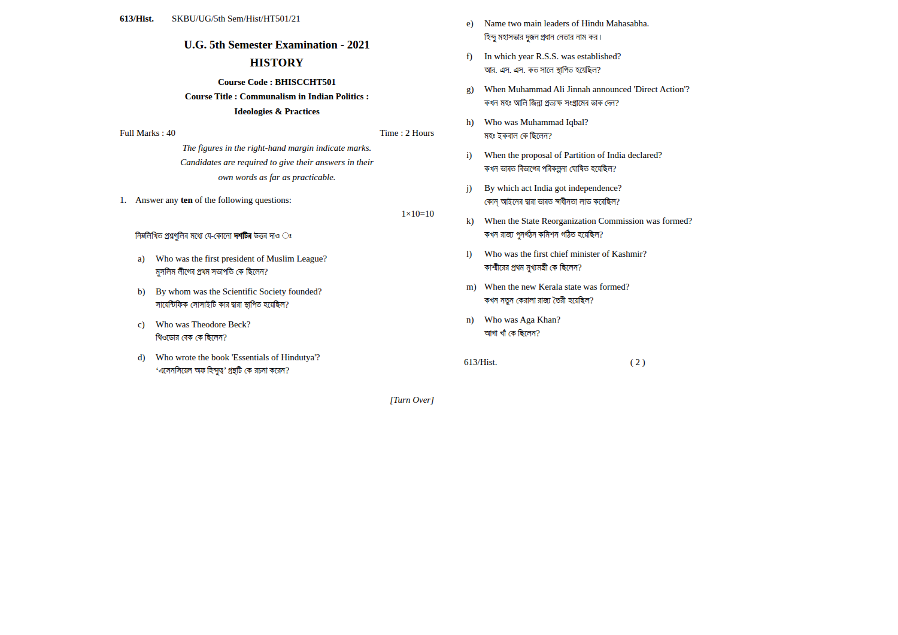613/Hist. SKBU/UG/5th Sem/Hist/HT501/21
U.G. 5th Semester Examination - 2021
HISTORY
Course Code : BHISCCHT501
Course Title : Communalism in Indian Politics :
Ideologies & Practices
Full Marks : 40 Time : 2 Hours
The figures in the right-hand margin indicate marks.
Candidates are required to give their answers in their
own words as far as practicable.
Answer any ten of the following questions: 1×10=10
নিম্নলিখিত প্রশ্নগুলির মধ্যে যে-কোনো দশটির উত্তর দাও ঃ
Who was the first president of Muslim League? মুসলিম লীগের প্রথম সভাপতি কে ছিলেন?
By whom was the Scientific Society founded? সায়েন্টিফিক সোসাইটি কার দ্বারা স্থাপিত হয়েছিল?
Who was Theodore Beck? থিওডোর বেক কে ছিলেন?
Who wrote the book 'Essentials of Hindutya'? ‘এসেনসিয়েল অফ হিন্দুত্ব’ গ্রন্থটি কে রচনা করেন?
[Turn Over]
Name two main leaders of Hindu Mahasabha. হিন্দু মহাসভার দুজন প্রধান নেতার নাম কর।
In which year R.S.S. was established? আর. এস. এস. কত সালে স্থাপিত হয়েছিল?
When Muhammad Ali Jinnah announced 'Direct Action'? কখন মহঃ আলি জিন্না প্রত্যক্ষ সংগ্রামের ডাক দেন?
Who was Muhammad Iqbal? মহঃ ইকবাল কে ছিলেন?
When the proposal of Partition of India declared? কখন ভারত বিভাগের পরিকল্পনা ঘোষিত হয়েছিল?
By which act India got independence? কোন্ আইনের দ্বারা ভারত স্বাধীনতা লাভ করেছিল?
When the State Reorganization Commission was formed? কখন রাজ্য পুনর্গঠন কমিশন গঠিত হয়েছিল?
Who was the first chief minister of Kashmir? কাশ্মীরের প্রথম মুখ্যমন্ত্রী কে ছিলেন?
When the new Kerala state was formed? কখন নতুন কেরালা রাজ্য তৈরী হয়েছিল?
Who was Aga Khan? আগা খাঁ কে ছিলেন?
613/Hist. ( 2 )